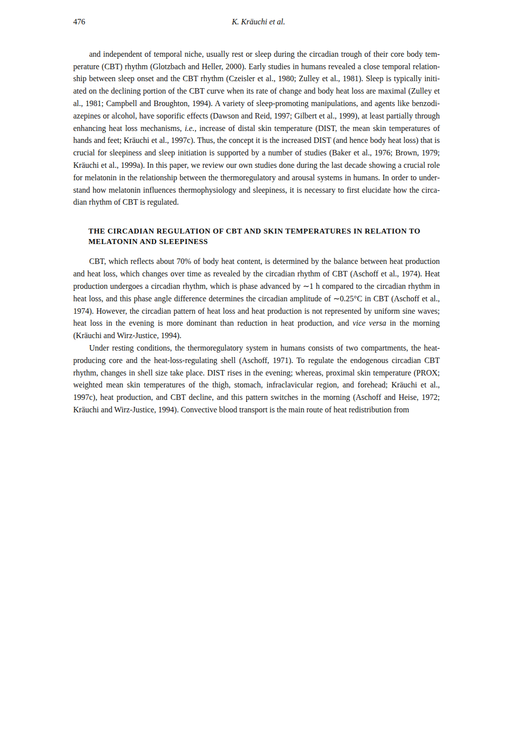476 K. Kräuchi et al.
and independent of temporal niche, usually rest or sleep during the circadian trough of their core body temperature (CBT) rhythm (Glotzbach and Heller, 2000). Early studies in humans revealed a close temporal relationship between sleep onset and the CBT rhythm (Czeisler et al., 1980; Zulley et al., 1981). Sleep is typically initiated on the declining portion of the CBT curve when its rate of change and body heat loss are maximal (Zulley et al., 1981; Campbell and Broughton, 1994). A variety of sleep-promoting manipulations, and agents like benzodiazepines or alcohol, have soporific effects (Dawson and Reid, 1997; Gilbert et al., 1999), at least partially through enhancing heat loss mechanisms, i.e., increase of distal skin temperature (DIST, the mean skin temperatures of hands and feet; Kräuchi et al., 1997c). Thus, the concept it is the increased DIST (and hence body heat loss) that is crucial for sleepiness and sleep initiation is supported by a number of studies (Baker et al., 1976; Brown, 1979; Kräuchi et al., 1999a). In this paper, we review our own studies done during the last decade showing a crucial role for melatonin in the relationship between the thermoregulatory and arousal systems in humans. In order to understand how melatonin influences thermophysiology and sleepiness, it is necessary to first elucidate how the circadian rhythm of CBT is regulated.
The circadian regulation of CBT and skin temperatures in relation to melatonin and sleepiness
CBT, which reflects about 70% of body heat content, is determined by the balance between heat production and heat loss, which changes over time as revealed by the circadian rhythm of CBT (Aschoff et al., 1974). Heat production undergoes a circadian rhythm, which is phase advanced by ∼1 h compared to the circadian rhythm in heat loss, and this phase angle difference determines the circadian amplitude of ∼0.25°C in CBT (Aschoff et al., 1974). However, the circadian pattern of heat loss and heat production is not represented by uniform sine waves; heat loss in the evening is more dominant than reduction in heat production, and vice versa in the morning (Kräuchi and Wirz-Justice, 1994).
Under resting conditions, the thermoregulatory system in humans consists of two compartments, the heat-producing core and the heat-loss-regulating shell (Aschoff, 1971). To regulate the endogenous circadian CBT rhythm, changes in shell size take place. DIST rises in the evening; whereas, proximal skin temperature (PROX; weighted mean skin temperatures of the thigh, stomach, infraclavicular region, and forehead; Kräuchi et al., 1997c), heat production, and CBT decline, and this pattern switches in the morning (Aschoff and Heise, 1972; Kräuchi and Wirz-Justice, 1994). Convective blood transport is the main route of heat redistribution from